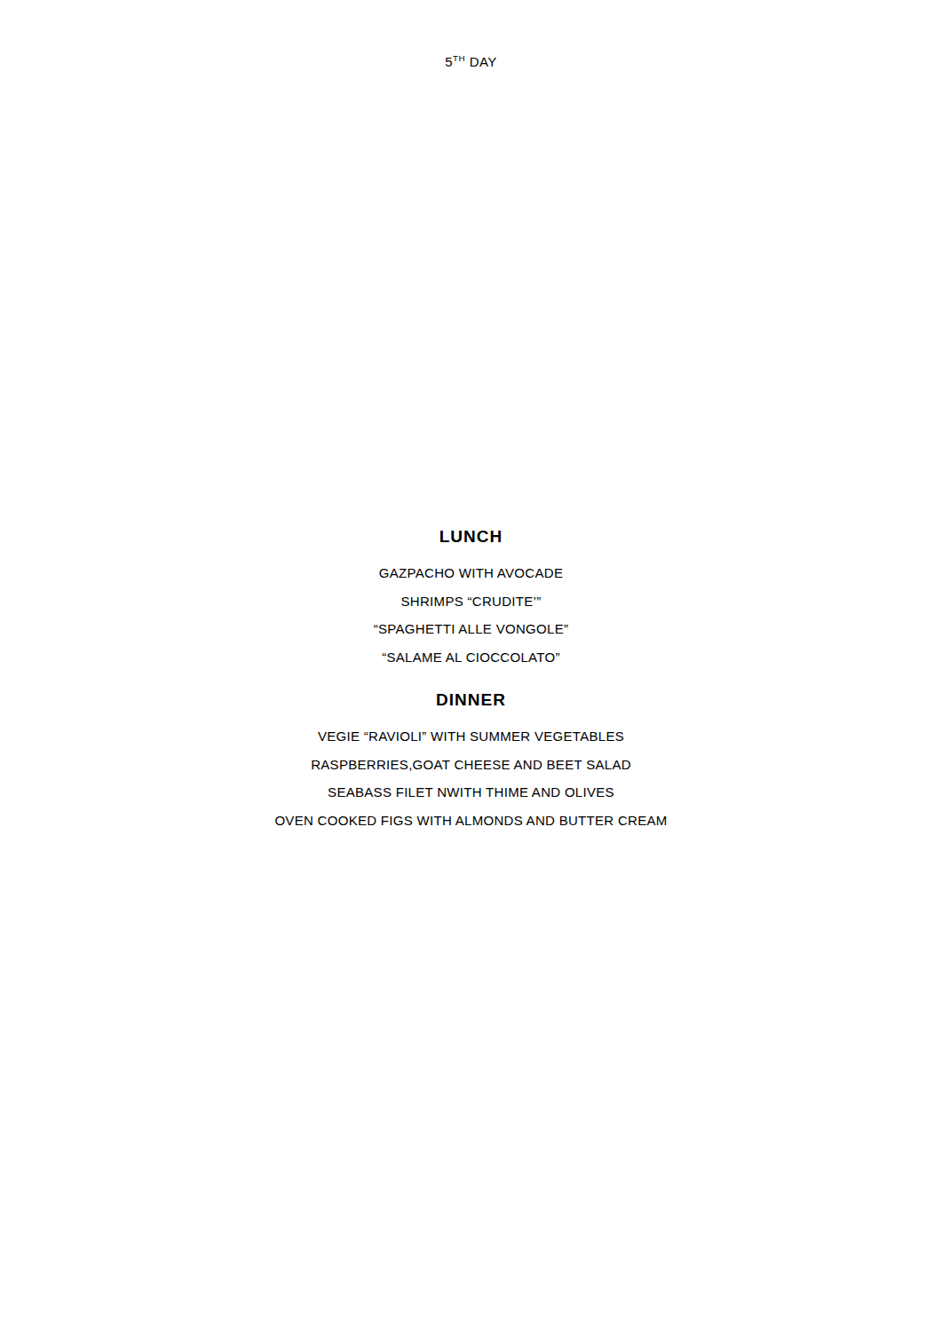5TH DAY
LUNCH
GAZPACHO WITH AVOCADE
SHRIMPS “CRUDITE’”
“SPAGHETTI ALLE VONGOLE”
“SALAME AL CIOCCOLATO”
DINNER
VEGIE “RAVIOLI” WITH SUMMER VEGETABLES
RASPBERRIES,GOAT CHEESE AND BEET SALAD
SEABASS FILET NWITH THIME AND OLIVES
OVEN COOKED FIGS WITH ALMONDS AND BUTTER CREAM